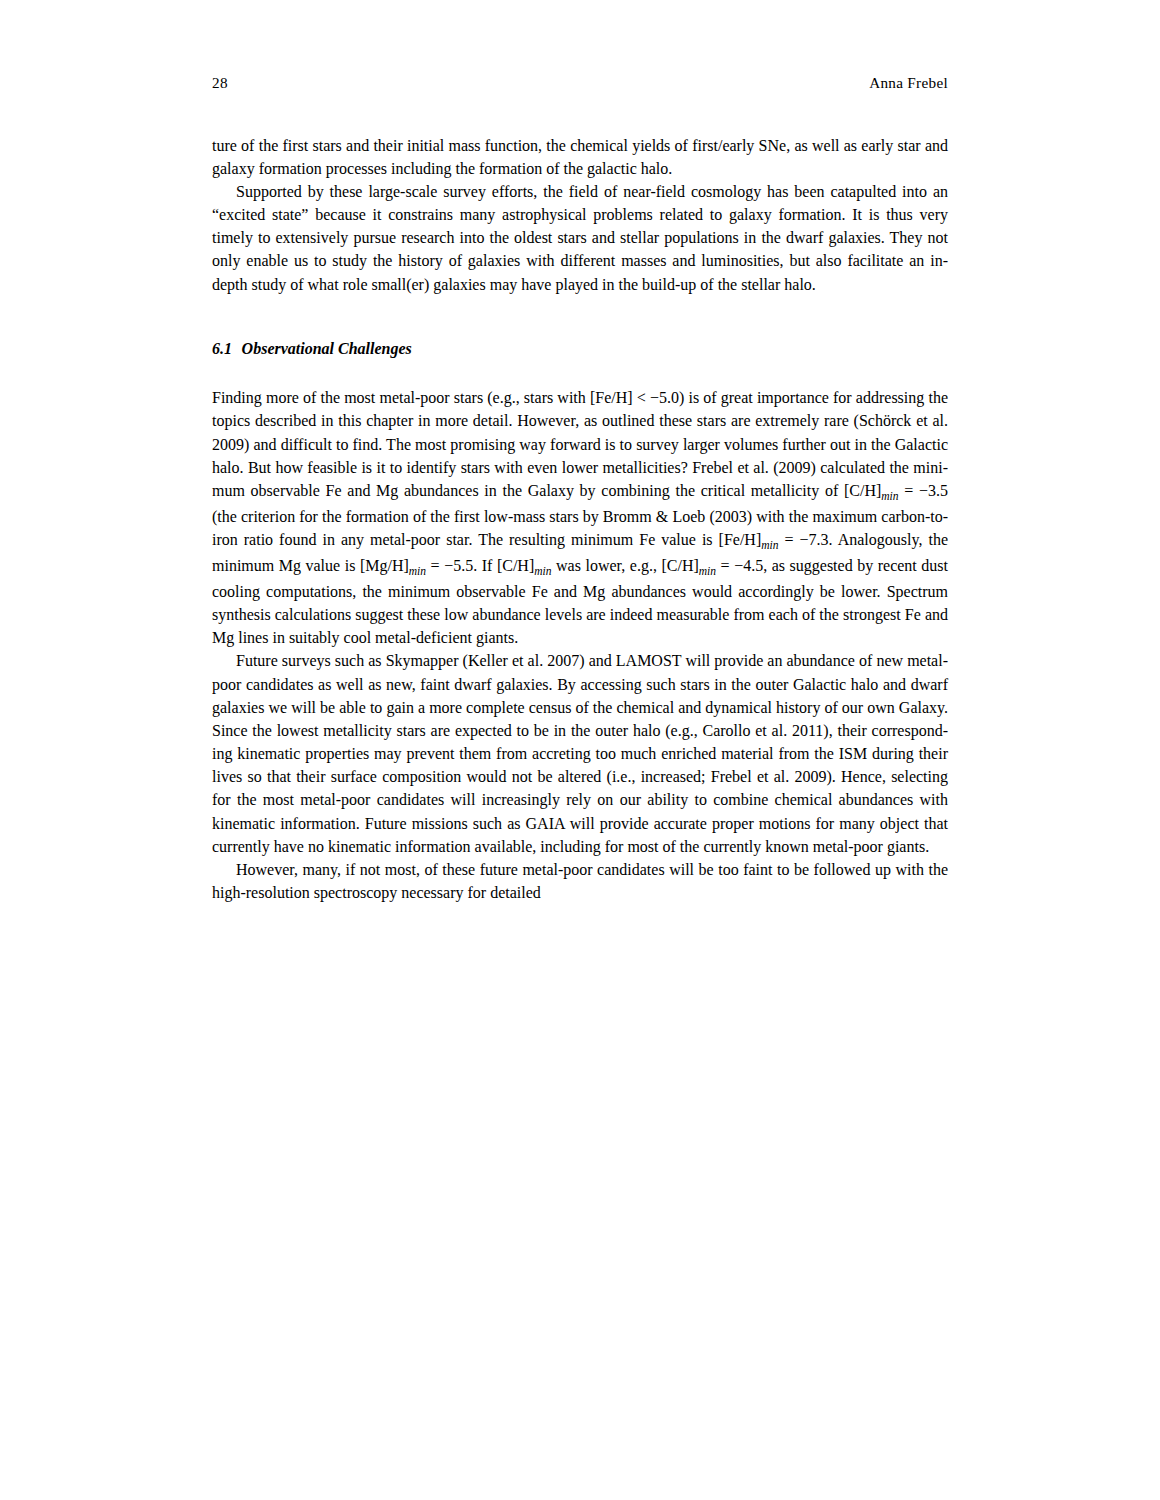28 Anna Frebel
ture of the first stars and their initial mass function, the chemical yields of first/early SNe, as well as early star and galaxy formation processes including the formation of the galactic halo.
Supported by these large-scale survey efforts, the field of near-field cosmology has been catapulted into an “excited state” because it constrains many astrophysical problems related to galaxy formation. It is thus very timely to extensively pursue research into the oldest stars and stellar populations in the dwarf galaxies. They not only enable us to study the history of galaxies with different masses and luminosities, but also facilitate an in-depth study of what role small(er) galaxies may have played in the build-up of the stellar halo.
6.1 Observational Challenges
Finding more of the most metal-poor stars (e.g., stars with [Fe/H] < −5.0) is of great importance for addressing the topics described in this chapter in more detail. However, as outlined these stars are extremely rare (Schörck et al. 2009) and difficult to find. The most promising way forward is to survey larger volumes further out in the Galactic halo. But how feasible is it to identify stars with even lower metallicities? Frebel et al. (2009) calculated the minimum observable Fe and Mg abundances in the Galaxy by combining the critical metallicity of [C/H]min = −3.5 (the criterion for the formation of the first low-mass stars by Bromm & Loeb (2003) with the maximum carbon-to-iron ratio found in any metal-poor star. The resulting minimum Fe value is [Fe/H]min = −7.3. Analogously, the minimum Mg value is [Mg/H]min = −5.5. If [C/H]min was lower, e.g., [C/H]min = −4.5, as suggested by recent dust cooling computations, the minimum observable Fe and Mg abundances would accordingly be lower. Spectrum synthesis calculations suggest these low abundance levels are indeed measurable from each of the strongest Fe and Mg lines in suitably cool metal-deficient giants.
Future surveys such as Skymapper (Keller et al. 2007) and LAMOST will provide an abundance of new metal-poor candidates as well as new, faint dwarf galaxies. By accessing such stars in the outer Galactic halo and dwarf galaxies we will be able to gain a more complete census of the chemical and dynamical history of our own Galaxy. Since the lowest metallicity stars are expected to be in the outer halo (e.g., Carollo et al. 2011), their corresponding kinematic properties may prevent them from accreting too much enriched material from the ISM during their lives so that their surface composition would not be altered (i.e., increased; Frebel et al. 2009). Hence, selecting for the most metal-poor candidates will increasingly rely on our ability to combine chemical abundances with kinematic information. Future missions such as GAIA will provide accurate proper motions for many object that currently have no kinematic information available, including for most of the currently known metal-poor giants.
However, many, if not most, of these future metal-poor candidates will be too faint to be followed up with the high-resolution spectroscopy necessary for detailed